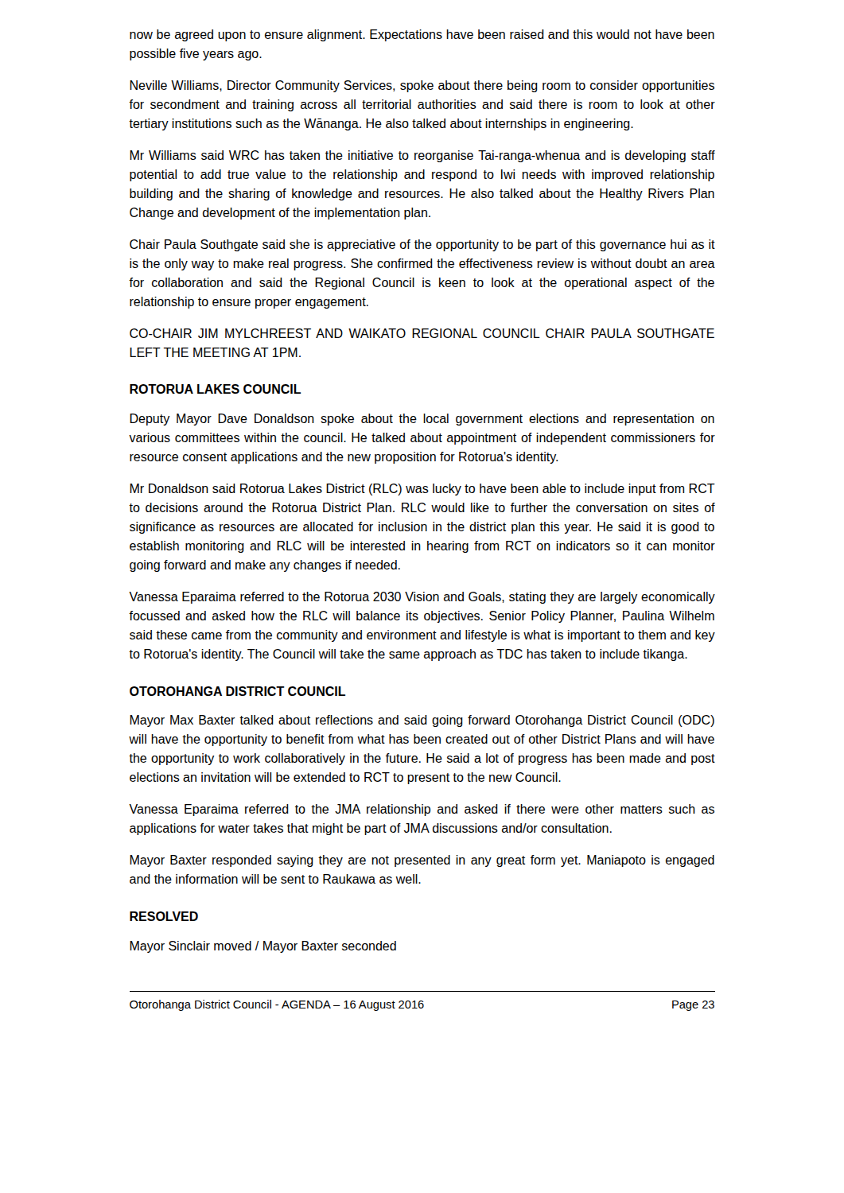now be agreed upon to ensure alignment. Expectations have been raised and this would not have been possible five years ago.
Neville Williams, Director Community Services, spoke about there being room to consider opportunities for secondment and training across all territorial authorities and said there is room to look at other tertiary institutions such as the Wānanga. He also talked about internships in engineering.
Mr Williams said WRC has taken the initiative to reorganise Tai-ranga-whenua and is developing staff potential to add true value to the relationship and respond to Iwi needs with improved relationship building and the sharing of knowledge and resources. He also talked about the Healthy Rivers Plan Change and development of the implementation plan.
Chair Paula Southgate said she is appreciative of the opportunity to be part of this governance hui as it is the only way to make real progress. She confirmed the effectiveness review is without doubt an area for collaboration and said the Regional Council is keen to look at the operational aspect of the relationship to ensure proper engagement.
CO-CHAIR JIM MYLCHREEST AND WAIKATO REGIONAL COUNCIL CHAIR PAULA SOUTHGATE LEFT THE MEETING AT 1PM.
Rotorua Lakes Council
Deputy Mayor Dave Donaldson spoke about the local government elections and representation on various committees within the council. He talked about appointment of independent commissioners for resource consent applications and the new proposition for Rotorua's identity.
Mr Donaldson said Rotorua Lakes District (RLC) was lucky to have been able to include input from RCT to decisions around the Rotorua District Plan. RLC would like to further the conversation on sites of significance as resources are allocated for inclusion in the district plan this year. He said it is good to establish monitoring and RLC will be interested in hearing from RCT on indicators so it can monitor going forward and make any changes if needed.
Vanessa Eparaima referred to the Rotorua 2030 Vision and Goals, stating they are largely economically focussed and asked how the RLC will balance its objectives. Senior Policy Planner, Paulina Wilhelm said these came from the community and environment and lifestyle is what is important to them and key to Rotorua's identity. The Council will take the same approach as TDC has taken to include tikanga.
Otorohanga District Council
Mayor Max Baxter talked about reflections and said going forward Otorohanga District Council (ODC) will have the opportunity to benefit from what has been created out of other District Plans and will have the opportunity to work collaboratively in the future. He said a lot of progress has been made and post elections an invitation will be extended to RCT to present to the new Council.
Vanessa Eparaima referred to the JMA relationship and asked if there were other matters such as applications for water takes that might be part of JMA discussions and/or consultation.
Mayor Baxter responded saying they are not presented in any great form yet. Maniapoto is engaged and the information will be sent to Raukawa as well.
Resolved
Mayor Sinclair moved / Mayor Baxter seconded
Otorohanga District Council - AGENDA – 16 August 2016 Page 23